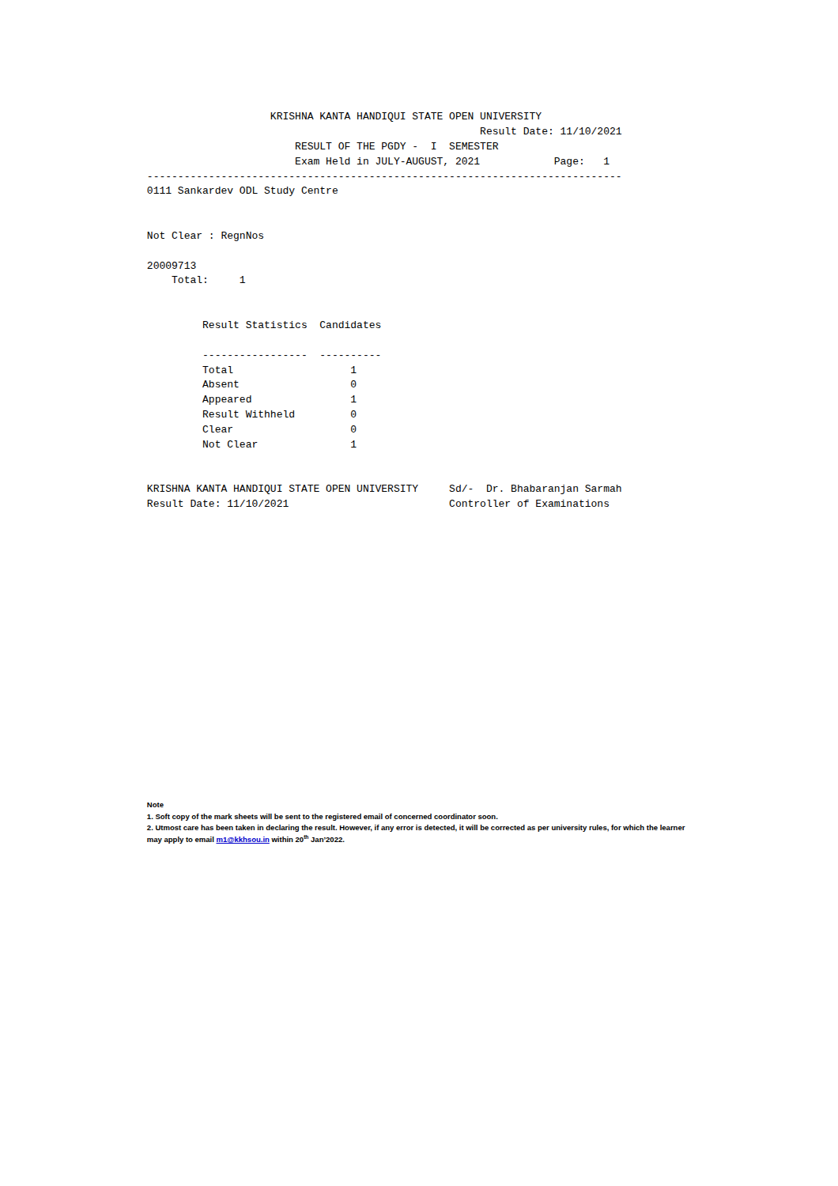KRISHNA KANTA HANDIQUI STATE OPEN UNIVERSITY
                                                      Result Date: 11/10/2021
                        RESULT OF THE PGDY -  I  SEMESTER
                        Exam Held in JULY-AUGUST, 2021            Page:   1
-----------------------------------------------------------------------------
0111 Sankardev ODL Study Centre


Not Clear : RegnNos

20009713
    Total:     1


         Result Statistics  Candidates

         -----------------  ----------
         Total                   1
         Absent                  0
         Appeared                1
         Result Withheld         0
         Clear                   0
         Not Clear               1


KRISHNA KANTA HANDIQUI STATE OPEN UNIVERSITY     Sd/-  Dr. Bhabaranjan Sarmah
Result Date: 11/10/2021                          Controller of Examinations
Note
1. Soft copy of the mark sheets will be sent to the registered email of concerned coordinator soon.
2. Utmost care has been taken in declaring the result. However, if any error is detected, it will be corrected as per university rules, for which the learner may apply to email m1@kkhsou.in within 20th Jan’2022.